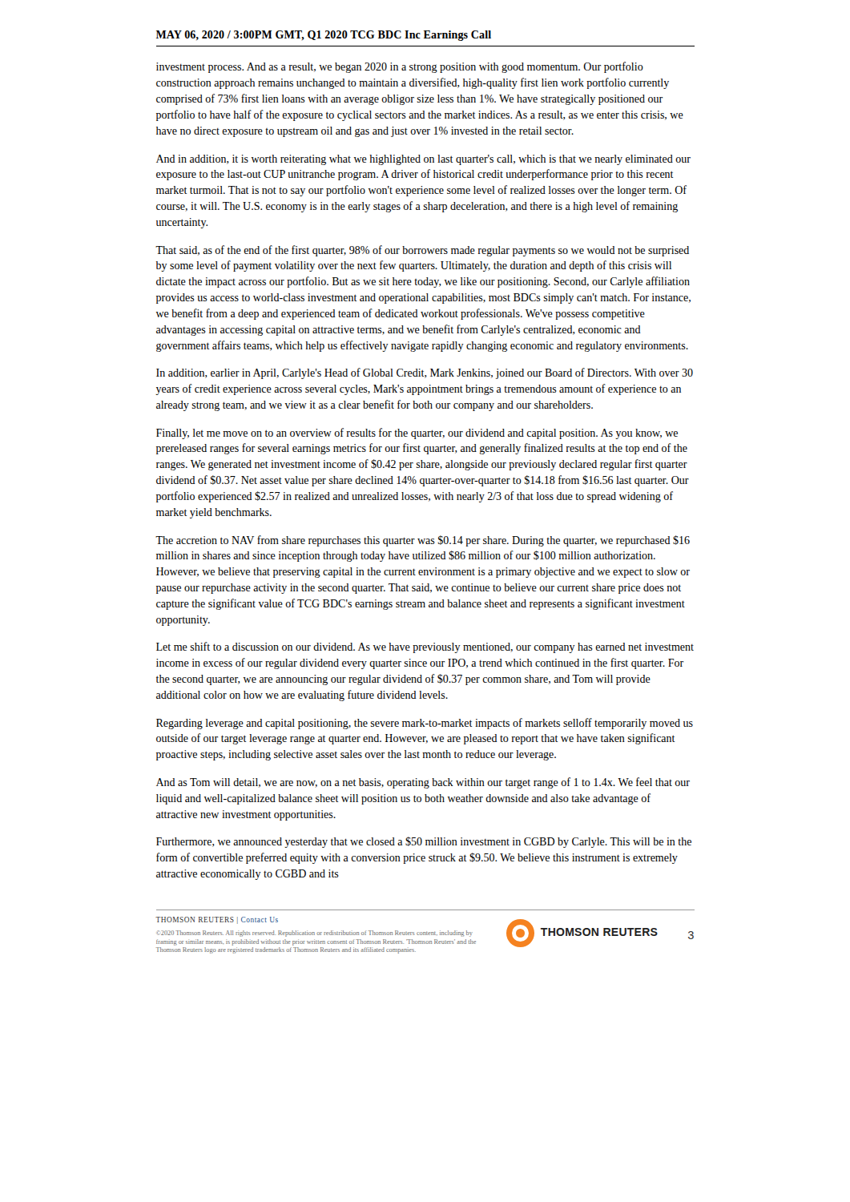MAY 06, 2020 / 3:00PM GMT, Q1 2020 TCG BDC Inc Earnings Call
investment process. And as a result, we began 2020 in a strong position with good momentum. Our portfolio construction approach remains unchanged to maintain a diversified, high-quality first lien work portfolio currently comprised of 73% first lien loans with an average obligor size less than 1%. We have strategically positioned our portfolio to have half of the exposure to cyclical sectors and the market indices. As a result, as we enter this crisis, we have no direct exposure to upstream oil and gas and just over 1% invested in the retail sector.
And in addition, it is worth reiterating what we highlighted on last quarter's call, which is that we nearly eliminated our exposure to the last-out CUP unitranche program. A driver of historical credit underperformance prior to this recent market turmoil. That is not to say our portfolio won't experience some level of realized losses over the longer term. Of course, it will. The U.S. economy is in the early stages of a sharp deceleration, and there is a high level of remaining uncertainty.
That said, as of the end of the first quarter, 98% of our borrowers made regular payments so we would not be surprised by some level of payment volatility over the next few quarters. Ultimately, the duration and depth of this crisis will dictate the impact across our portfolio. But as we sit here today, we like our positioning. Second, our Carlyle affiliation provides us access to world-class investment and operational capabilities, most BDCs simply can't match. For instance, we benefit from a deep and experienced team of dedicated workout professionals. We've possess competitive advantages in accessing capital on attractive terms, and we benefit from Carlyle's centralized, economic and government affairs teams, which help us effectively navigate rapidly changing economic and regulatory environments.
In addition, earlier in April, Carlyle's Head of Global Credit, Mark Jenkins, joined our Board of Directors. With over 30 years of credit experience across several cycles, Mark's appointment brings a tremendous amount of experience to an already strong team, and we view it as a clear benefit for both our company and our shareholders.
Finally, let me move on to an overview of results for the quarter, our dividend and capital position. As you know, we prereleased ranges for several earnings metrics for our first quarter, and generally finalized results at the top end of the ranges. We generated net investment income of $0.42 per share, alongside our previously declared regular first quarter dividend of $0.37. Net asset value per share declined 14% quarter-over-quarter to $14.18 from $16.56 last quarter. Our portfolio experienced $2.57 in realized and unrealized losses, with nearly 2/3 of that loss due to spread widening of market yield benchmarks.
The accretion to NAV from share repurchases this quarter was $0.14 per share. During the quarter, we repurchased $16 million in shares and since inception through today have utilized $86 million of our $100 million authorization. However, we believe that preserving capital in the current environment is a primary objective and we expect to slow or pause our repurchase activity in the second quarter. That said, we continue to believe our current share price does not capture the significant value of TCG BDC's earnings stream and balance sheet and represents a significant investment opportunity.
Let me shift to a discussion on our dividend. As we have previously mentioned, our company has earned net investment income in excess of our regular dividend every quarter since our IPO, a trend which continued in the first quarter. For the second quarter, we are announcing our regular dividend of $0.37 per common share, and Tom will provide additional color on how we are evaluating future dividend levels.
Regarding leverage and capital positioning, the severe mark-to-market impacts of markets selloff temporarily moved us outside of our target leverage range at quarter end. However, we are pleased to report that we have taken significant proactive steps, including selective asset sales over the last month to reduce our leverage.
And as Tom will detail, we are now, on a net basis, operating back within our target range of 1 to 1.4x. We feel that our liquid and well-capitalized balance sheet will position us to both weather downside and also take advantage of attractive new investment opportunities.
Furthermore, we announced yesterday that we closed a $50 million investment in CGBD by Carlyle. This will be in the form of convertible preferred equity with a conversion price struck at $9.50. We believe this instrument is extremely attractive economically to CGBD and its
THOMSON REUTERS | Contact Us
THOMSON REUTERS
3
©2020 Thomson Reuters. All rights reserved. Republication or redistribution of Thomson Reuters content, including by framing or similar means, is prohibited without the prior written consent of Thomson Reuters. 'Thomson Reuters' and the Thomson Reuters logo are registered trademarks of Thomson Reuters and its affiliated companies.